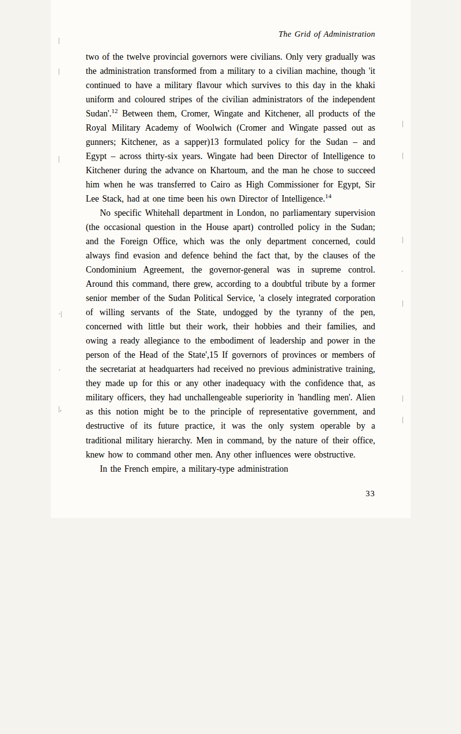| | | ·| · |, | | | · | | |
The Grid of Administration
two of the twelve provincial governors were civilians. Only very gradually was the administration transformed from a military to a civilian machine, though 'it continued to have a military flavour which survives to this day in the khaki uniform and coloured stripes of the civilian administrators of the independent Sudan'.12 Between them, Cromer, Wingate and Kitchener, all products of the Royal Military Academy of Woolwich (Cromer and Wingate passed out as gunners; Kitchener, as a sapper)13 formulated policy for the Sudan – and Egypt – across thirty-six years. Wingate had been Director of Intelligence to Kitchener during the advance on Khartoum, and the man he chose to succeed him when he was transferred to Cairo as High Commissioner for Egypt, Sir Lee Stack, had at one time been his own Director of Intelligence.14
No specific Whitehall department in London, no parliamentary supervision (the occasional question in the House apart) controlled policy in the Sudan; and the Foreign Office, which was the only department concerned, could always find evasion and defence behind the fact that, by the clauses of the Condominium Agreement, the governor-general was in supreme control. Around this command, there grew, according to a doubtful tribute by a former senior member of the Sudan Political Service, 'a closely integrated corporation of willing servants of the State, undogged by the tyranny of the pen, concerned with little but their work, their hobbies and their families, and owing a ready allegiance to the embodiment of leadership and power in the person of the Head of the State',15 If governors of provinces or members of the secretariat at headquarters had received no previous administrative training, they made up for this or any other inadequacy with the confidence that, as military officers, they had unchallengeable superiority in 'handling men'. Alien as this notion might be to the principle of representative government, and destructive of its future practice, it was the only system operable by a traditional military hierarchy. Men in command, by the nature of their office, knew how to command other men. Any other influences were obstructive.
In the French empire, a military-type administration
33